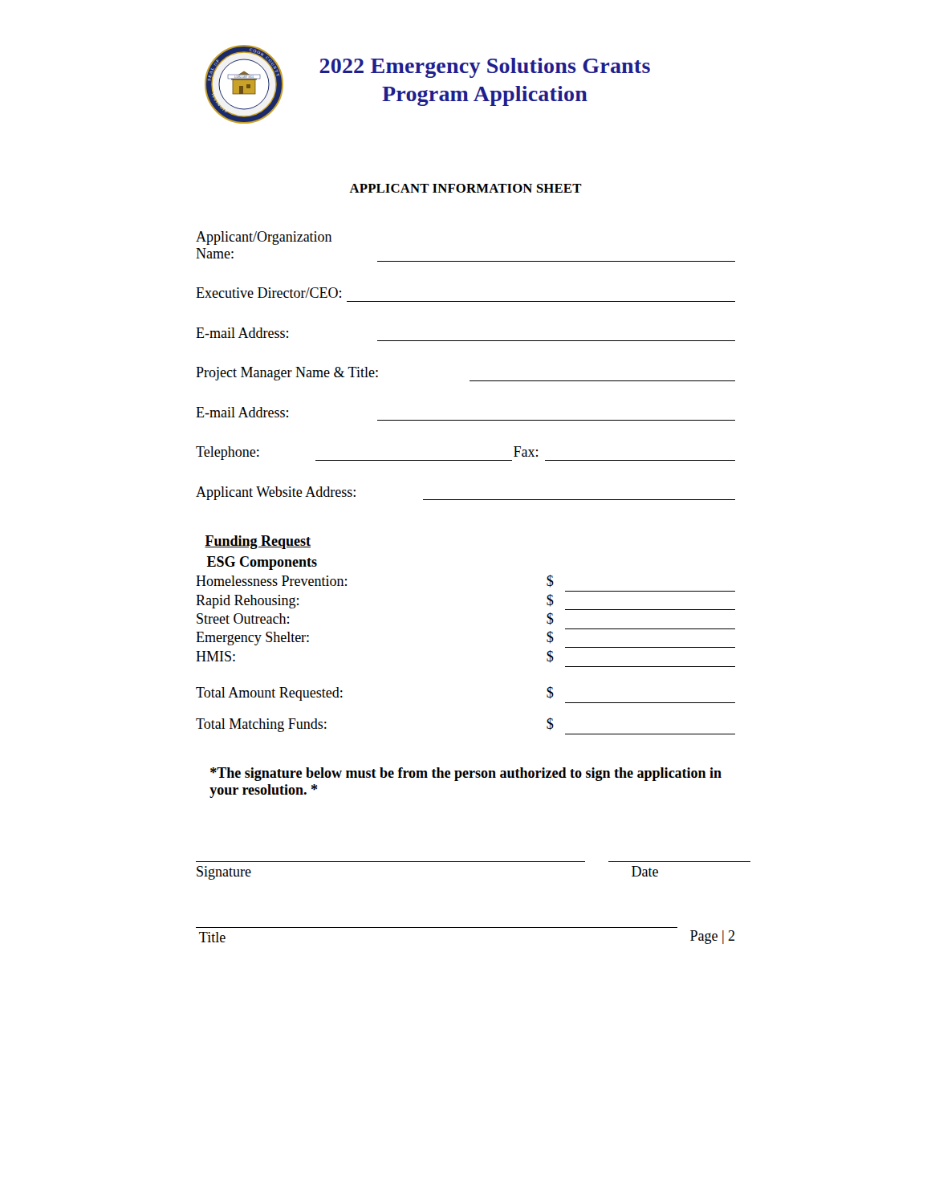JANUARY 1831 SEAL OF COOK COUNTY ILLINOIS
2022 Emergency Solutions Grants
Program Application
APPLICANT INFORMATION SHEET
Applicant/Organization
Name:
Executive Director/CEO:
E-mail Address:
Project Manager Name & Title:
E-mail Address:
Telephone:
Fax:
Applicant Website Address:
Funding Request
ESG Components
| Homelessness Prevention: | $ | |
| Rapid Rehousing: | $ | |
| Street Outreach: | $ | |
| Emergency Shelter: | $ | |
| HMIS: | $ | |
| Total Amount Requested: | $ | |
| Total Matching Funds: | $ | |
*The signature below must be from the person authorized to sign the application in your resolution. *
Signature
Date
Title
Page | 2